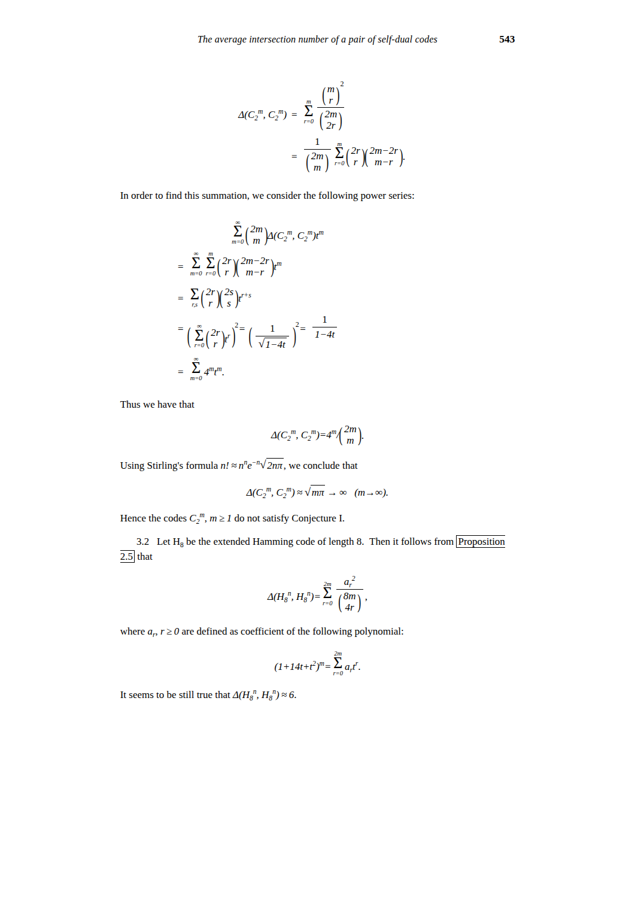The average intersection number of a pair of self-dual codes 543
Δ(C2m, C2m)=mΣr=0 mr 22m 2r =12m m mΣr=02r r 2m−2r m−r.
In order to find this summation, we consider the following power series:
∞Σm=02m m Δ(C2m, C2m)tm =∞Σm=0 mΣr=02r r 2m−2r m−r tm = Σr,s 2r r 2s s tr+s =∞Σr=02r r tr 2=11−4t 2=11−4t =∞Σm=04mtm.
Thus we have that
Δ(C2m, C2m)=4m/2m m.
Using Stirling's formula n! ≈ nne−n2nπ, we conclude that
Δ(C2m, C2m) ≈ mπ → ∞ (m→∞).
Hence the codes C2m, m ≥ 1 do not satisfy Conjecture I.
3.2 Let H8 be the extended Hamming code of length 8. Then it follows from Proposition 2.5 that
Δ(H8n, H8n)=2m Σr=0 ar28m 4r,
where ar, r ≥ 0 are defined as coefficient of the following polynomial:
(1+14t+t2)m=2m Σr=0 artr.
It seems to be still true that Δ(H8n, H8n) ≈ 6.